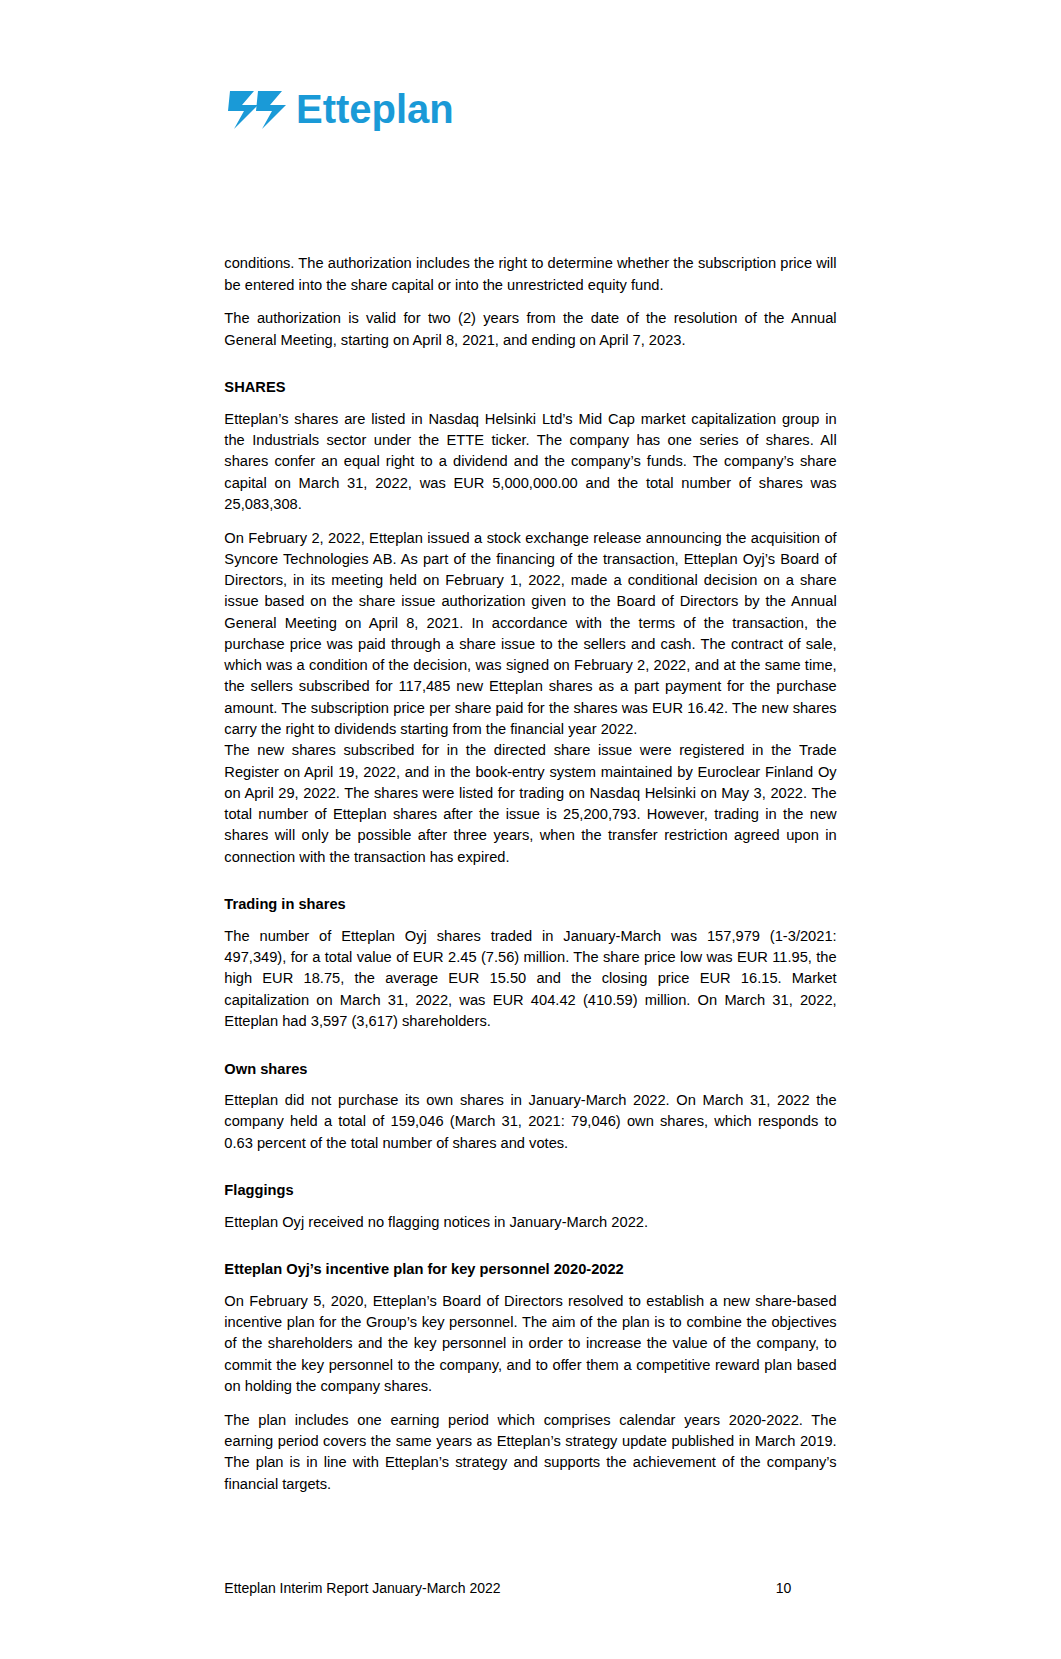Etteplan
conditions. The authorization includes the right to determine whether the subscription price will be entered into the share capital or into the unrestricted equity fund.
The authorization is valid for two (2) years from the date of the resolution of the Annual General Meeting, starting on April 8, 2021, and ending on April 7, 2023.
Shares
Etteplan’s shares are listed in Nasdaq Helsinki Ltd’s Mid Cap market capitalization group in the Industrials sector under the ETTE ticker. The company has one series of shares. All shares confer an equal right to a dividend and the company’s funds. The company’s share capital on March 31, 2022, was EUR 5,000,000.00 and the total number of shares was 25,083,308.
On February 2, 2022, Etteplan issued a stock exchange release announcing the acquisition of Syncore Technologies AB. As part of the financing of the transaction, Etteplan Oyj’s Board of Directors, in its meeting held on February 1, 2022, made a conditional decision on a share issue based on the share issue authorization given to the Board of Directors by the Annual General Meeting on April 8, 2021. In accordance with the terms of the transaction, the purchase price was paid through a share issue to the sellers and cash. The contract of sale, which was a condition of the decision, was signed on February 2, 2022, and at the same time, the sellers subscribed for 117,485 new Etteplan shares as a part payment for the purchase amount. The subscription price per share paid for the shares was EUR 16.42. The new shares carry the right to dividends starting from the financial year 2022.
The new shares subscribed for in the directed share issue were registered in the Trade Register on April 19, 2022, and in the book-entry system maintained by Euroclear Finland Oy on April 29, 2022. The shares were listed for trading on Nasdaq Helsinki on May 3, 2022. The total number of Etteplan shares after the issue is 25,200,793. However, trading in the new shares will only be possible after three years, when the transfer restriction agreed upon in connection with the transaction has expired.
Trading in shares
The number of Etteplan Oyj shares traded in January-March was 157,979 (1-3/2021: 497,349), for a total value of EUR 2.45 (7.56) million. The share price low was EUR 11.95, the high EUR 18.75, the average EUR 15.50 and the closing price EUR 16.15. Market capitalization on March 31, 2022, was EUR 404.42 (410.59) million. On March 31, 2022, Etteplan had 3,597 (3,617) shareholders.
Own shares
Etteplan did not purchase its own shares in January-March 2022. On March 31, 2022 the company held a total of 159,046 (March 31, 2021: 79,046) own shares, which responds to 0.63 percent of the total number of shares and votes.
Flaggings
Etteplan Oyj received no flagging notices in January-March 2022.
Etteplan Oyj’s incentive plan for key personnel 2020-2022
On February 5, 2020, Etteplan’s Board of Directors resolved to establish a new share-based incentive plan for the Group’s key personnel. The aim of the plan is to combine the objectives of the shareholders and the key personnel in order to increase the value of the company, to commit the key personnel to the company, and to offer them a competitive reward plan based on holding the company shares.
The plan includes one earning period which comprises calendar years 2020-2022. The earning period covers the same years as Etteplan’s strategy update published in March 2019. The plan is in line with Etteplan’s strategy and supports the achievement of the company’s financial targets.
Etteplan Interim Report January-March 2022 10